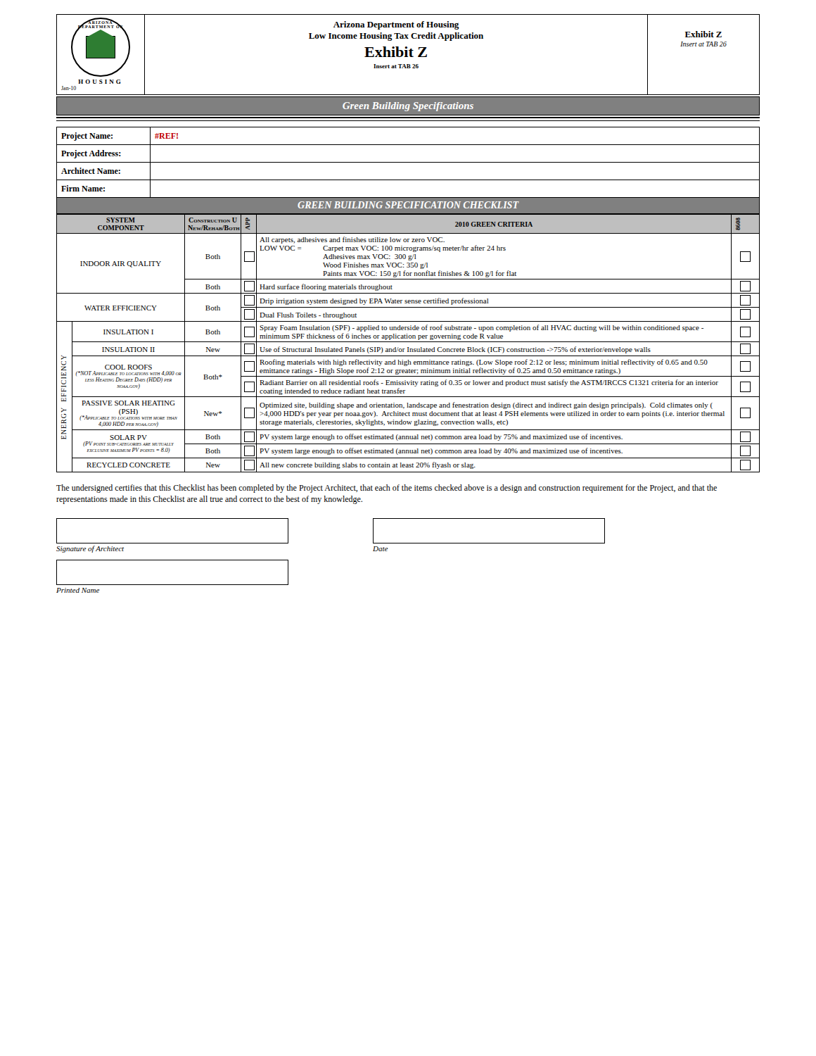ARIZONA DEPARTMENT OF
HOUSING
Jan-10
Arizona Department of Housing
Low Income Housing Tax Credit Application
Exhibit Z
Insert at TAB 26
Exhibit Z
Insert at TAB 26
Green Building Specifications
| Project Name: | #REF! |
| Project Address: | |
| Architect Name: | |
| Firm Name: | |
GREEN BUILDING SPECIFICATION CHECKLIST
| SYSTEM COMPONENT | Construction U New/Rehab/Both | APP | 2010 GREEN CRITERIA | 8608 |
| --- | --- | --- | --- | --- |
| INDOOR AIR QUALITY | Both | | All carpets, adhesives and finishes utilize low or zero VOC. LOW VOC = Carpet max VOC: 100 micrograms/sq meter/hr after 24 hrs Adhesives max VOC: 300 g/l Wood Finishes max VOC: 350 g/l Paints max VOC: 150 g/l for nonflat finishes & 100 g/l for flat | |
| Both | | Hard surface flooring materials throughout | |
| WATER EFFICIENCY | Both | | Drip irrigation system designed by EPA Water sense certified professional | |
| | Dual Flush Toilets - throughout | |
| ENERGY EFFICIENCY | INSULATION I | Both | | Spray Foam Insulation (SPF) - applied to underside of roof substrate - upon completion of all HVAC ducting will be within conditioned space - minimum SPF thickness of 6 inches or application per governing code R value | |
| INSULATION II | New | | Use of Structural Insulated Panels (SIP) and/or Insulated Concrete Block (ICF) construction ->75% of exterior/envelope walls | |
| COOL ROOFS (*NOT Applicable to locations with 4,000 or less Heating Degree Days (HDD) per noaa.gov) | Both* | | Roofing materials with high reflectivity and high emmittance ratings. (Low Slope roof 2:12 or less; minimum initial reflectivity of 0.65 and 0.50 emittance ratings - High Slope roof 2:12 or greater; minimum initial reflectivity of 0.25 amd 0.50 emittance ratings.) | |
| | Radiant Barrier on all residential roofs - Emissivity rating of 0.35 or lower and product must satisfy the ASTM/IRCCS C1321 criteria for an interior coating intended to reduce radiant heat transfer | |
| PASSIVE SOLAR HEATING (PSH) (*Applicable to locations with more than 4,000 HDD per noaa.gov) | New* | | Optimized site, building shape and orientation, landscape and fenestration design (direct and indirect gain design principals). Cold climates only ( >4,000 HDD's per year per noaa.gov). Architect must document that at least 4 PSH elements were utilized in order to earn points (i.e. interior thermal storage materials, clerestories, skylights, window glazing, convection walls, etc) | |
| SOLAR PV (PV point sub-categories are mutually exclusive maximum PV points = 8.0) | Both | | PV system large enough to offset estimated (annual net) common area load by 75% and maximized use of incentives. | |
| Both | | PV system large enough to offset estimated (annual net) common area load by 40% and maximized use of incentives. | |
| RECYCLED CONCRETE | New | | All new concrete building slabs to contain at least 20% flyash or slag. | |
The undersigned certifies that this Checklist has been completed by the Project Architect, that each of the items checked above is a design and construction requirement for the Project, and that the representations made in this Checklist are all true and correct to the best of my knowledge.
Signature of Architect
Date
Printed Name